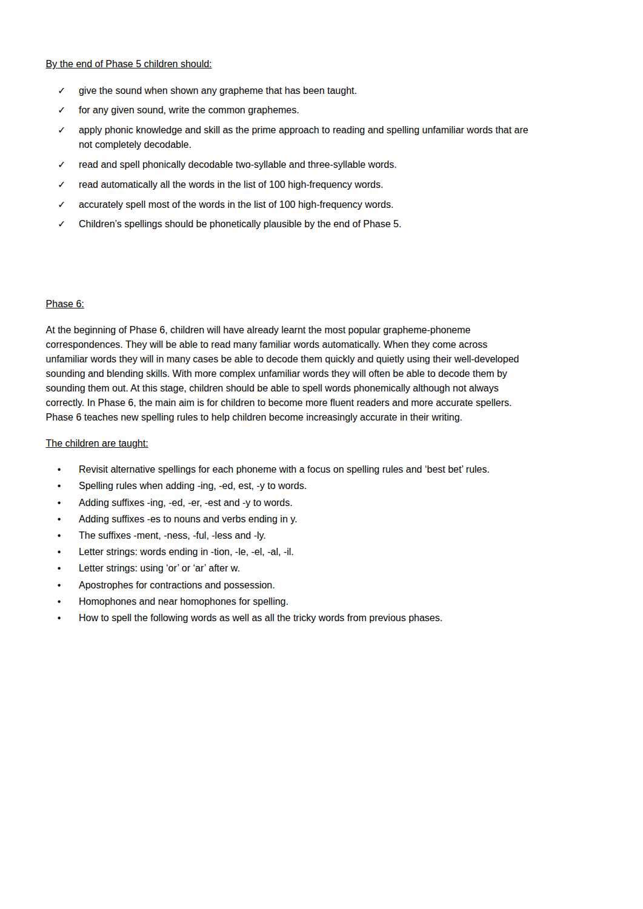By the end of Phase 5 children should:
give the sound when shown any grapheme that has been taught.
for any given sound, write the common graphemes.
apply phonic knowledge and skill as the prime approach to reading and spelling unfamiliar words that are not completely decodable.
read and spell phonically decodable two-syllable and three-syllable words.
read automatically all the words in the list of 100 high-frequency words.
accurately spell most of the words in the list of 100 high-frequency words.
Children’s spellings should be phonetically plausible by the end of Phase 5.
Phase 6:
At the beginning of Phase 6, children will have already learnt the most popular grapheme-phoneme correspondences. They will be able to read many familiar words automatically. When they come across unfamiliar words they will in many cases be able to decode them quickly and quietly using their well-developed sounding and blending skills. With more complex unfamiliar words they will often be able to decode them by sounding them out. At this stage, children should be able to spell words phonemically although not always correctly. In Phase 6, the main aim is for children to become more fluent readers and more accurate spellers. Phase 6 teaches new spelling rules to help children become increasingly accurate in their writing.
The children are taught:
Revisit alternative spellings for each phoneme with a focus on spelling rules and ‘best bet’ rules.
Spelling rules when adding -ing, -ed, est, -y to words.
Adding suffixes -ing, -ed, -er, -est and -y to words.
Adding suffixes -es to nouns and verbs ending in y.
The suffixes -ment, -ness, -ful, -less and -ly.
Letter strings: words ending in -tion, -le, -el, -al, -il.
Letter strings: using ‘or’ or ‘ar’ after w.
Apostrophes for contractions and possession.
Homophones and near homophones for spelling.
How to spell the following words as well as all the tricky words from previous phases.